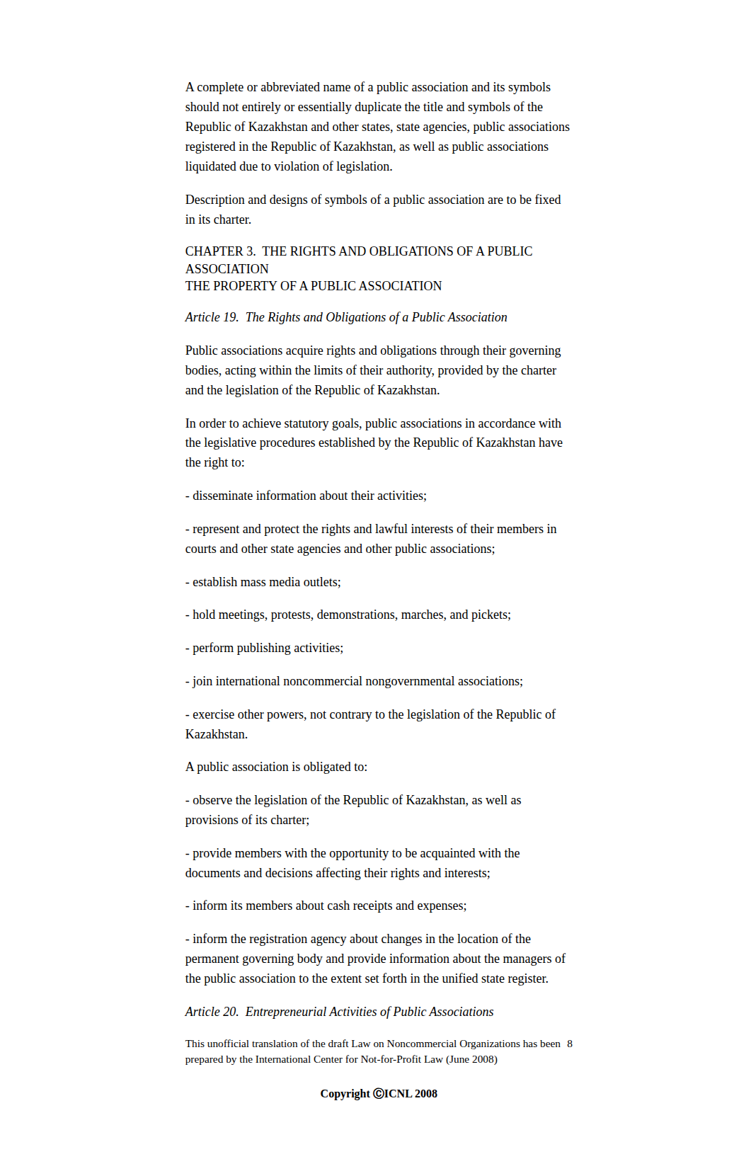A complete or abbreviated name of a public association and its symbols should not entirely or essentially duplicate the title and symbols of the Republic of Kazakhstan and other states, state agencies, public associations registered in the Republic of Kazakhstan, as well as public associations liquidated due to violation of legislation.
Description and designs of symbols of a public association are to be fixed in its charter.
CHAPTER 3. THE RIGHTS AND OBLIGATIONS OF A PUBLIC ASSOCIATION
THE PROPERTY OF A PUBLIC ASSOCIATION
Article 19. The Rights and Obligations of a Public Association
Public associations acquire rights and obligations through their governing bodies, acting within the limits of their authority, provided by the charter and the legislation of the Republic of Kazakhstan.
In order to achieve statutory goals, public associations in accordance with the legislative procedures established by the Republic of Kazakhstan have the right to:
- disseminate information about their activities;
- represent and protect the rights and lawful interests of their members in courts and other state agencies and other public associations;
- establish mass media outlets;
- hold meetings, protests, demonstrations, marches, and pickets;
- perform publishing activities;
- join international noncommercial nongovernmental associations;
- exercise other powers, not contrary to the legislation of the Republic of Kazakhstan.
A public association is obligated to:
- observe the legislation of the Republic of Kazakhstan, as well as provisions of its charter;
- provide members with the opportunity to be acquainted with the documents and decisions affecting their rights and interests;
- inform its members about cash receipts and expenses;
- inform the registration agency about changes in the location of the permanent governing body and provide information about the managers of the public association to the extent set forth in the unified state register.
Article 20. Entrepreneurial Activities of Public Associations
This unofficial translation of the draft Law on Noncommercial Organizations has been prepared by the International Center for Not-for-Profit Law (June 2008) 8
Copyright ⒸICNL 2008